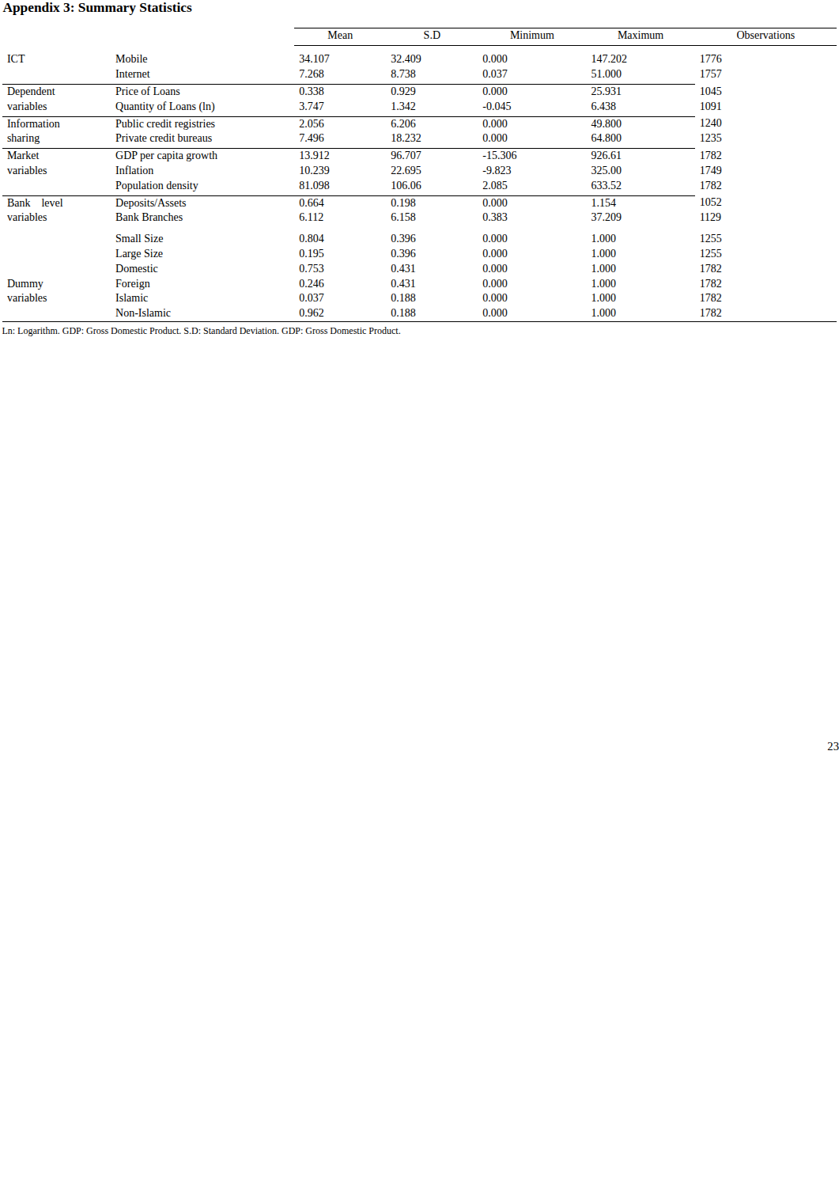Appendix 3: Summary Statistics
| | | Mean | S.D | Minimum | Maximum | Observations |
| --- | --- | --- | --- | --- | --- | --- |
| ICT | Mobile | 34.107 | 32.409 | 0.000 | 147.202 | 1776 |
| | Internet | 7.268 | 8.738 | 0.037 | 51.000 | 1757 |
| Dependent | Price of Loans | 0.338 | 0.929 | 0.000 | 25.931 | 1045 |
| variables | Quantity of Loans (ln) | 3.747 | 1.342 | -0.045 | 6.438 | 1091 |
| Information | Public credit registries | 2.056 | 6.206 | 0.000 | 49.800 | 1240 |
| sharing | Private credit bureaus | 7.496 | 18.232 | 0.000 | 64.800 | 1235 |
| Market | GDP per capita growth | 13.912 | 96.707 | -15.306 | 926.61 | 1782 |
| variables | Inflation | 10.239 | 22.695 | -9.823 | 325.00 | 1749 |
| | Population density | 81.098 | 106.06 | 2.085 | 633.52 | 1782 |
| Bank level | Deposits/Assets | 0.664 | 0.198 | 0.000 | 1.154 | 1052 |
| variables | Bank Branches | 6.112 | 6.158 | 0.383 | 37.209 | 1129 |
| | Small Size | 0.804 | 0.396 | 0.000 | 1.000 | 1255 |
| | Large Size | 0.195 | 0.396 | 0.000 | 1.000 | 1255 |
| | Domestic | 0.753 | 0.431 | 0.000 | 1.000 | 1782 |
| Dummy | Foreign | 0.246 | 0.431 | 0.000 | 1.000 | 1782 |
| variables | Islamic | 0.037 | 0.188 | 0.000 | 1.000 | 1782 |
| | Non-Islamic | 0.962 | 0.188 | 0.000 | 1.000 | 1782 |
Ln: Logarithm. GDP: Gross Domestic Product. S.D: Standard Deviation. GDP: Gross Domestic Product.
23